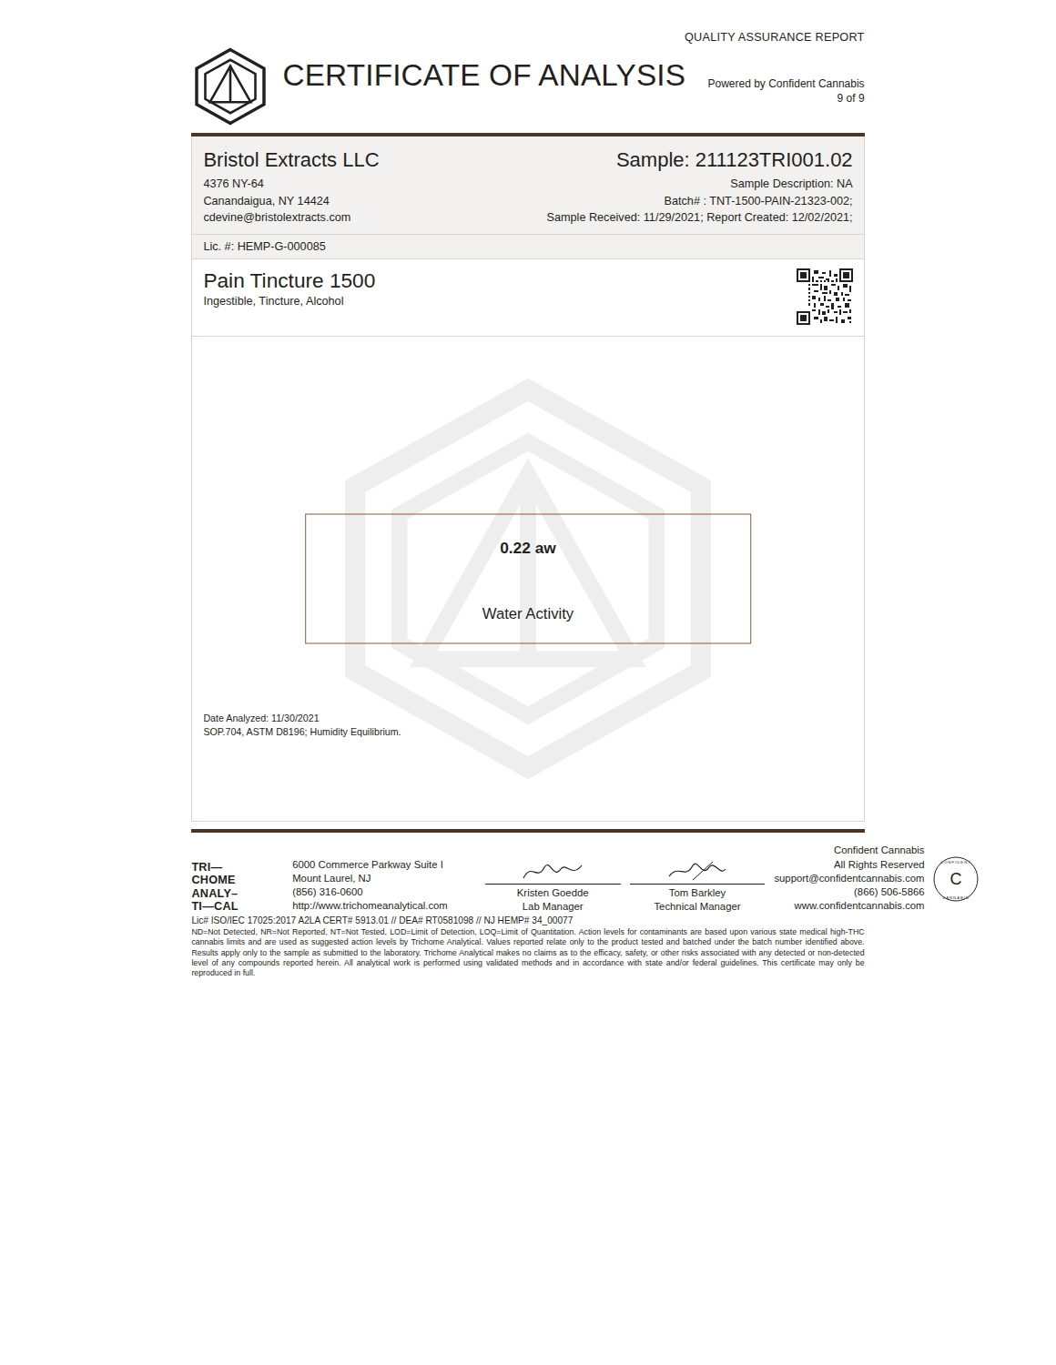QUALITY ASSURANCE REPORT
CERTIFICATE OF ANALYSIS
Powered by Confident Cannabis
9 of 9
Bristol Extracts LLC
4376 NY-64
Canandaigua, NY 14424
cdevine@bristolextracts.com
Sample: 211123TRI001.02
Sample Description: NA
Batch# : TNT-1500-PAIN-21323-002;
Sample Received: 11/29/2021; Report Created: 12/02/2021;
Lic. #: HEMP-G-000085
Pain Tincture 1500
Ingestible, Tincture, Alcohol
0.22 aw
Water Activity
Date Analyzed: 11/30/2021
SOP.704, ASTM D8196; Humidity Equilibrium.
TRI—
CHOME
ANALY–
TI—CAL
6000 Commerce Parkway Suite I
Mount Laurel, NJ
(856) 316-0600
http://www.trichomeanalytical.com
Kristen Goedde
Lab Manager
Tom Barkley
Technical Manager
Confident Cannabis
All Rights Reserved
support@confidentcannabis.com
(866) 506-5866
www.confidentcannabis.com
C CONFIDENT CANNABIS
Lic# ISO/IEC 17025:2017 A2LA CERT# 5913.01 // DEA# RT0581098 // NJ HEMP# 34_00077
ND=Not Detected, NR=Not Reported, NT=Not Tested, LOD=Limit of Detection, LOQ=Limit of Quantitation. Action levels for contaminants are based upon various state medical high-THC cannabis limits and are used as suggested action levels by Trichome Analytical. Values reported relate only to the product tested and batched under the batch number identified above. Results apply only to the sample as submitted to the laboratory. Trichome Analytical makes no claims as to the efficacy, safety, or other risks associated with any detected or non-detected level of any compounds reported herein. All analytical work is performed using validated methods and in accordance with state and/or federal guidelines. This certificate may only be reproduced in full.